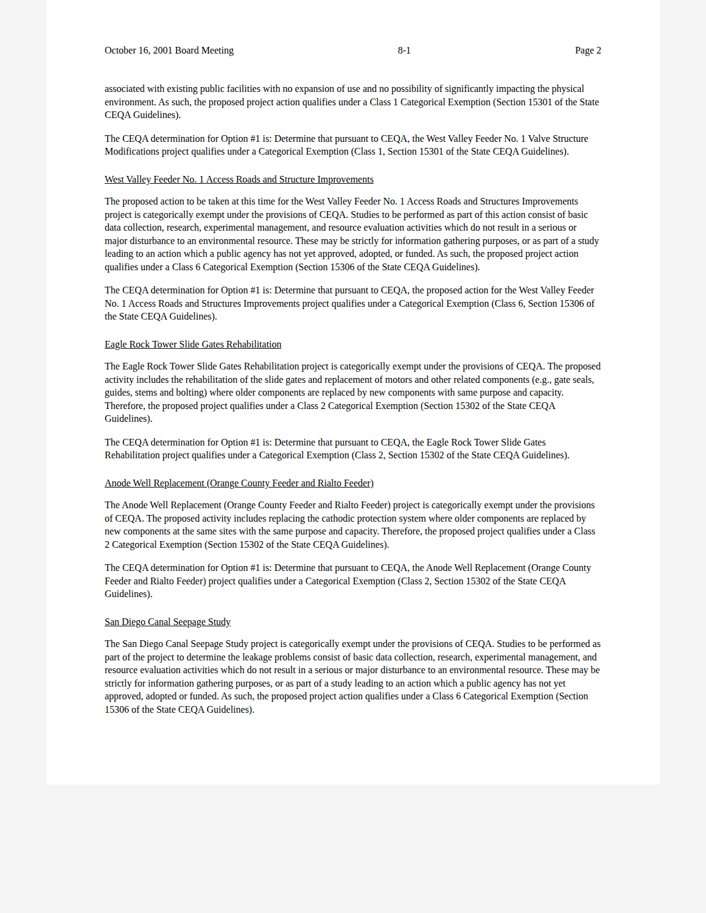October 16, 2001 Board Meeting
8-1
Page 2
associated with existing public facilities with no expansion of use and no possibility of significantly impacting the physical environment. As such, the proposed project action qualifies under a Class 1 Categorical Exemption (Section 15301 of the State CEQA Guidelines).
The CEQA determination for Option #1 is: Determine that pursuant to CEQA, the West Valley Feeder No. 1 Valve Structure Modifications project qualifies under a Categorical Exemption (Class 1, Section 15301 of the State CEQA Guidelines).
West Valley Feeder No. 1 Access Roads and Structure Improvements
The proposed action to be taken at this time for the West Valley Feeder No. 1 Access Roads and Structures Improvements project is categorically exempt under the provisions of CEQA. Studies to be performed as part of this action consist of basic data collection, research, experimental management, and resource evaluation activities which do not result in a serious or major disturbance to an environmental resource. These may be strictly for information gathering purposes, or as part of a study leading to an action which a public agency has not yet approved, adopted, or funded. As such, the proposed project action qualifies under a Class 6 Categorical Exemption (Section 15306 of the State CEQA Guidelines).
The CEQA determination for Option #1 is: Determine that pursuant to CEQA, the proposed action for the West Valley Feeder No. 1 Access Roads and Structures Improvements project qualifies under a Categorical Exemption (Class 6, Section 15306 of the State CEQA Guidelines).
Eagle Rock Tower Slide Gates Rehabilitation
The Eagle Rock Tower Slide Gates Rehabilitation project is categorically exempt under the provisions of CEQA. The proposed activity includes the rehabilitation of the slide gates and replacement of motors and other related components (e.g., gate seals, guides, stems and bolting) where older components are replaced by new components with same purpose and capacity. Therefore, the proposed project qualifies under a Class 2 Categorical Exemption (Section 15302 of the State CEQA Guidelines).
The CEQA determination for Option #1 is: Determine that pursuant to CEQA, the Eagle Rock Tower Slide Gates Rehabilitation project qualifies under a Categorical Exemption (Class 2, Section 15302 of the State CEQA Guidelines).
Anode Well Replacement (Orange County Feeder and Rialto Feeder)
The Anode Well Replacement (Orange County Feeder and Rialto Feeder) project is categorically exempt under the provisions of CEQA. The proposed activity includes replacing the cathodic protection system where older components are replaced by new components at the same sites with the same purpose and capacity. Therefore, the proposed project qualifies under a Class 2 Categorical Exemption (Section 15302 of the State CEQA Guidelines).
The CEQA determination for Option #1 is: Determine that pursuant to CEQA, the Anode Well Replacement (Orange County Feeder and Rialto Feeder) project qualifies under a Categorical Exemption (Class 2, Section 15302 of the State CEQA Guidelines).
San Diego Canal Seepage Study
The San Diego Canal Seepage Study project is categorically exempt under the provisions of CEQA. Studies to be performed as part of the project to determine the leakage problems consist of basic data collection, research, experimental management, and resource evaluation activities which do not result in a serious or major disturbance to an environmental resource. These may be strictly for information gathering purposes, or as part of a study leading to an action which a public agency has not yet approved, adopted or funded. As such, the proposed project action qualifies under a Class 6 Categorical Exemption (Section 15306 of the State CEQA Guidelines).